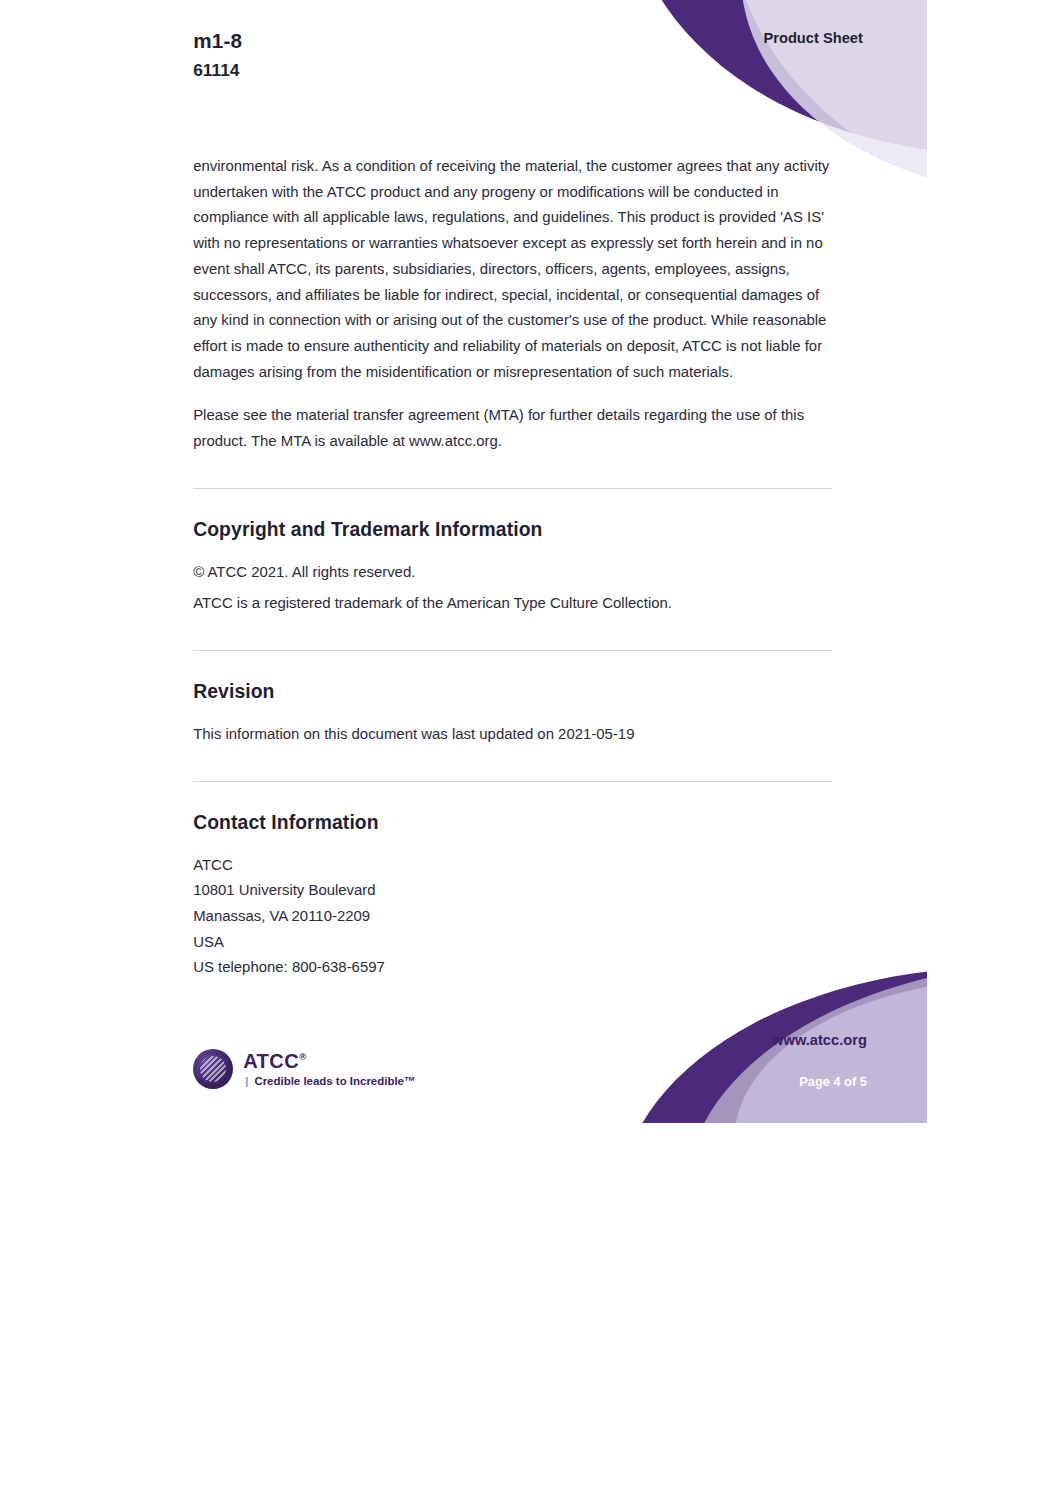m1-8
61114
Product Sheet
environmental risk. As a condition of receiving the material, the customer agrees that any activity undertaken with the ATCC product and any progeny or modifications will be conducted in compliance with all applicable laws, regulations, and guidelines. This product is provided 'AS IS' with no representations or warranties whatsoever except as expressly set forth herein and in no event shall ATCC, its parents, subsidiaries, directors, officers, agents, employees, assigns, successors, and affiliates be liable for indirect, special, incidental, or consequential damages of any kind in connection with or arising out of the customer's use of the product. While reasonable effort is made to ensure authenticity and reliability of materials on deposit, ATCC is not liable for damages arising from the misidentification or misrepresentation of such materials.
Please see the material transfer agreement (MTA) for further details regarding the use of this product. The MTA is available at www.atcc.org.
Copyright and Trademark Information
© ATCC 2021. All rights reserved.
ATCC is a registered trademark of the American Type Culture Collection.
Revision
This information on this document was last updated on 2021-05-19
Contact Information
ATCC
10801 University Boulevard
Manassas, VA 20110-2209
USA
US telephone: 800-638-6597
ATCC®
|Credible leads to Incredible™
www.atcc.org
Page 4 of 5